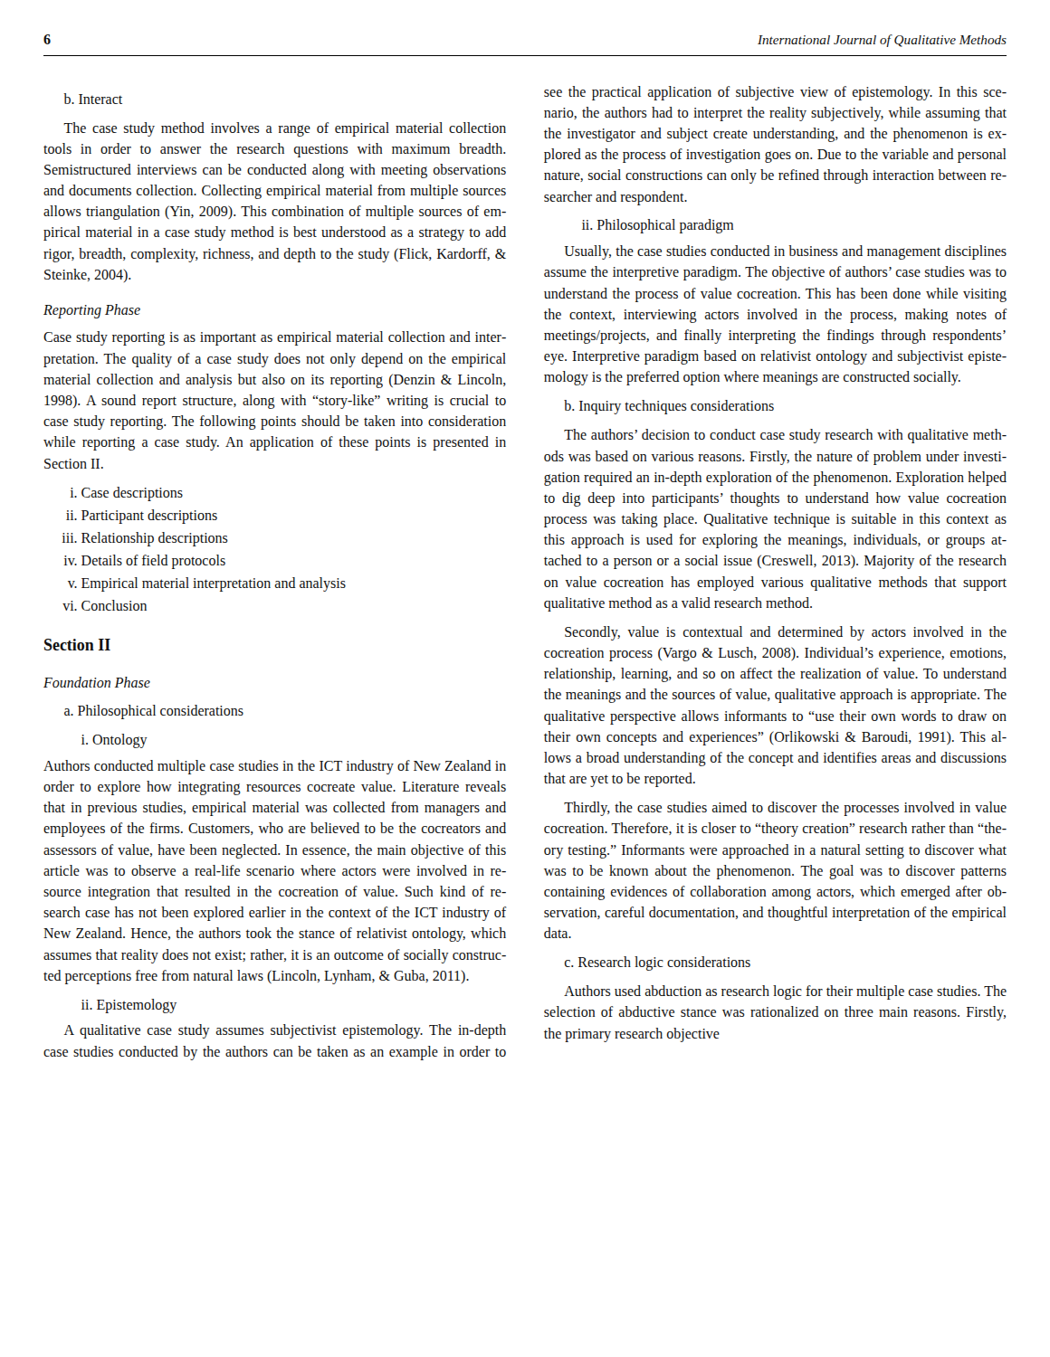6 International Journal of Qualitative Methods
b. Interact
The case study method involves a range of empirical material collection tools in order to answer the research questions with maximum breadth. Semistructured interviews can be conducted along with meeting observations and documents collection. Collecting empirical material from multiple sources allows triangulation (Yin, 2009). This combination of multiple sources of empirical material in a case study method is best understood as a strategy to add rigor, breadth, complexity, richness, and depth to the study (Flick, Kardorff, & Steinke, 2004).
Reporting Phase
Case study reporting is as important as empirical material collection and interpretation. The quality of a case study does not only depend on the empirical material collection and analysis but also on its reporting (Denzin & Lincoln, 1998). A sound report structure, along with “story-like” writing is crucial to case study reporting. The following points should be taken into consideration while reporting a case study. An application of these points is presented in Section II.
Case descriptions
Participant descriptions
Relationship descriptions
Details of field protocols
Empirical material interpretation and analysis
Conclusion
Section II
Foundation Phase
a. Philosophical considerations
i. Ontology
Authors conducted multiple case studies in the ICT industry of New Zealand in order to explore how integrating resources cocreate value. Literature reveals that in previous studies, empirical material was collected from managers and employees of the firms. Customers, who are believed to be the cocreators and assessors of value, have been neglected. In essence, the main objective of this article was to observe a real-life scenario where actors were involved in resource integration that resulted in the cocreation of value. Such kind of research case has not been explored earlier in the context of the ICT industry of New Zealand. Hence, the authors took the stance of relativist ontology, which assumes that reality does not exist; rather, it is an outcome of socially constructed perceptions free from natural laws (Lincoln, Lynham, & Guba, 2011).
ii. Epistemology
A qualitative case study assumes subjectivist epistemology. The in-depth case studies conducted by the authors can be taken as an example in order to see the practical application of subjective view of epistemology. In this scenario, the authors had to interpret the reality subjectively, while assuming that the investigator and subject create understanding, and the phenomenon is explored as the process of investigation goes on. Due to the variable and personal nature, social constructions can only be refined through interaction between researcher and respondent.
ii. Philosophical paradigm
Usually, the case studies conducted in business and management disciplines assume the interpretive paradigm. The objective of authors’ case studies was to understand the process of value cocreation. This has been done while visiting the context, interviewing actors involved in the process, making notes of meetings/projects, and finally interpreting the findings through respondents’ eye. Interpretive paradigm based on relativist ontology and subjectivist epistemology is the preferred option where meanings are constructed socially.
b. Inquiry techniques considerations
The authors’ decision to conduct case study research with qualitative methods was based on various reasons. Firstly, the nature of problem under investigation required an in-depth exploration of the phenomenon. Exploration helped to dig deep into participants’ thoughts to understand how value cocreation process was taking place. Qualitative technique is suitable in this context as this approach is used for exploring the meanings, individuals, or groups attached to a person or a social issue (Creswell, 2013). Majority of the research on value cocreation has employed various qualitative methods that support qualitative method as a valid research method.
Secondly, value is contextual and determined by actors involved in the cocreation process (Vargo & Lusch, 2008). Individual’s experience, emotions, relationship, learning, and so on affect the realization of value. To understand the meanings and the sources of value, qualitative approach is appropriate. The qualitative perspective allows informants to “use their own words to draw on their own concepts and experiences” (Orlikowski & Baroudi, 1991). This allows a broad understanding of the concept and identifies areas and discussions that are yet to be reported.
Thirdly, the case studies aimed to discover the processes involved in value cocreation. Therefore, it is closer to “theory creation” research rather than “theory testing.” Informants were approached in a natural setting to discover what was to be known about the phenomenon. The goal was to discover patterns containing evidences of collaboration among actors, which emerged after observation, careful documentation, and thoughtful interpretation of the empirical data.
c. Research logic considerations
Authors used abduction as research logic for their multiple case studies. The selection of abductive stance was rationalized on three main reasons. Firstly, the primary research objective